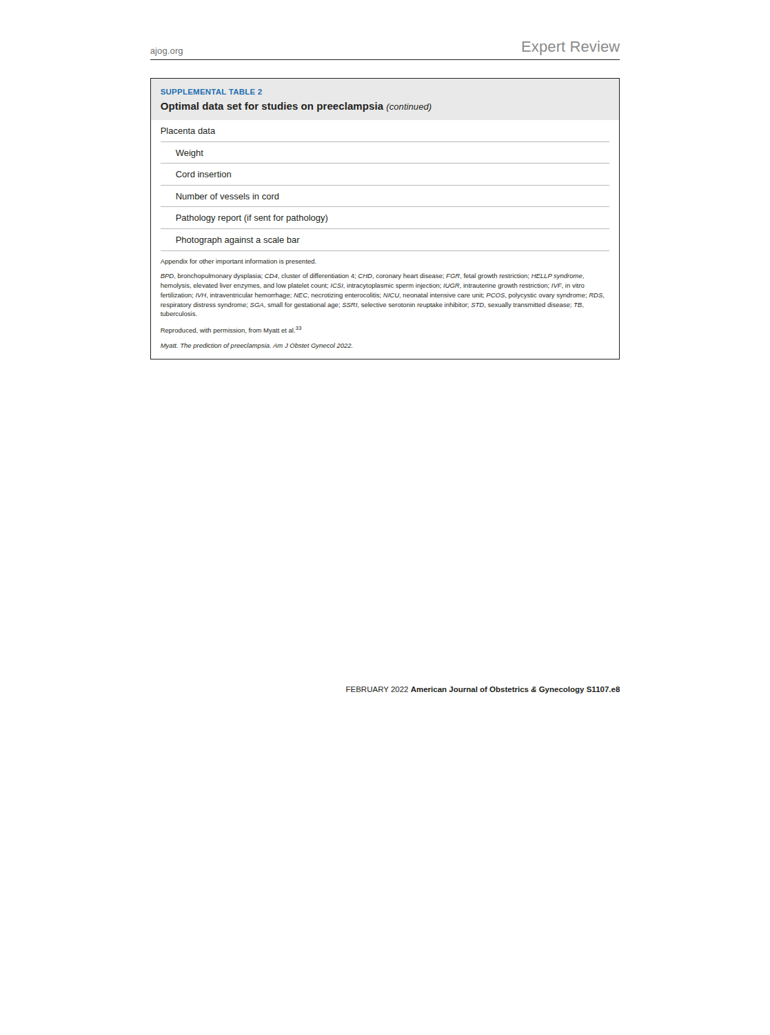ajog.org
Expert Review
SUPPLEMENTAL TABLE 2
Optimal data set for studies on preeclampsia (continued)
| Placenta data |
| Weight |
| Cord insertion |
| Number of vessels in cord |
| Pathology report (if sent for pathology) |
| Photograph against a scale bar |
Appendix for other important information is presented.
BPD, bronchopulmonary dysplasia; CD4, cluster of differentiation 4; CHD, coronary heart disease; FGR, fetal growth restriction; HELLP syndrome, hemolysis, elevated liver enzymes, and low platelet count; ICSI, intracytoplasmic sperm injection; IUGR, intrauterine growth restriction; IVF, in vitro fertilization; IVH, intraventricular hemorrhage; NEC, necrotizing enterocolitis; NICU, neonatal intensive care unit; PCOS, polycystic ovary syndrome; RDS, respiratory distress syndrome; SGA, small for gestational age; SSRI, selective serotonin reuptake inhibitor; STD, sexually transmitted disease; TB, tuberculosis.
Reproduced, with permission, from Myatt et al.33
Myatt. The prediction of preeclampsia. Am J Obstet Gynecol 2022.
FEBRUARY 2022 American Journal of Obstetrics & Gynecology S1107.e8